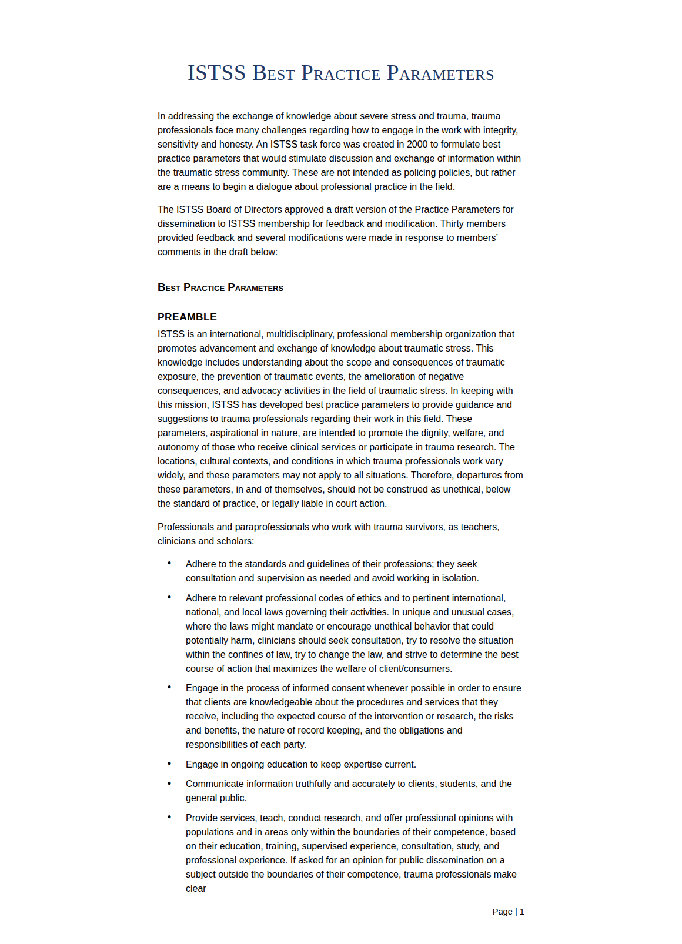ISTSS Best Practice Parameters
In addressing the exchange of knowledge about severe stress and trauma, trauma professionals face many challenges regarding how to engage in the work with integrity, sensitivity and honesty. An ISTSS task force was created in 2000 to formulate best practice parameters that would stimulate discussion and exchange of information within the traumatic stress community. These are not intended as policing policies, but rather are a means to begin a dialogue about professional practice in the field.
The ISTSS Board of Directors approved a draft version of the Practice Parameters for dissemination to ISTSS membership for feedback and modification. Thirty members provided feedback and several modifications were made in response to members’ comments in the draft below:
Best Practice Parameters
PREAMBLE
ISTSS is an international, multidisciplinary, professional membership organization that promotes advancement and exchange of knowledge about traumatic stress. This knowledge includes understanding about the scope and consequences of traumatic exposure, the prevention of traumatic events, the amelioration of negative consequences, and advocacy activities in the field of traumatic stress. In keeping with this mission, ISTSS has developed best practice parameters to provide guidance and suggestions to trauma professionals regarding their work in this field. These parameters, aspirational in nature, are intended to promote the dignity, welfare, and autonomy of those who receive clinical services or participate in trauma research. The locations, cultural contexts, and conditions in which trauma professionals work vary widely, and these parameters may not apply to all situations. Therefore, departures from these parameters, in and of themselves, should not be construed as unethical, below the standard of practice, or legally liable in court action.
Professionals and paraprofessionals who work with trauma survivors, as teachers, clinicians and scholars:
Adhere to the standards and guidelines of their professions; they seek consultation and supervision as needed and avoid working in isolation.
Adhere to relevant professional codes of ethics and to pertinent international, national, and local laws governing their activities. In unique and unusual cases, where the laws might mandate or encourage unethical behavior that could potentially harm, clinicians should seek consultation, try to resolve the situation within the confines of law, try to change the law, and strive to determine the best course of action that maximizes the welfare of client/consumers.
Engage in the process of informed consent whenever possible in order to ensure that clients are knowledgeable about the procedures and services that they receive, including the expected course of the intervention or research, the risks and benefits, the nature of record keeping, and the obligations and responsibilities of each party.
Engage in ongoing education to keep expertise current.
Communicate information truthfully and accurately to clients, students, and the general public.
Provide services, teach, conduct research, and offer professional opinions with populations and in areas only within the boundaries of their competence, based on their education, training, supervised experience, consultation, study, and professional experience. If asked for an opinion for public dissemination on a subject outside the boundaries of their competence, trauma professionals make clear
Page | 1